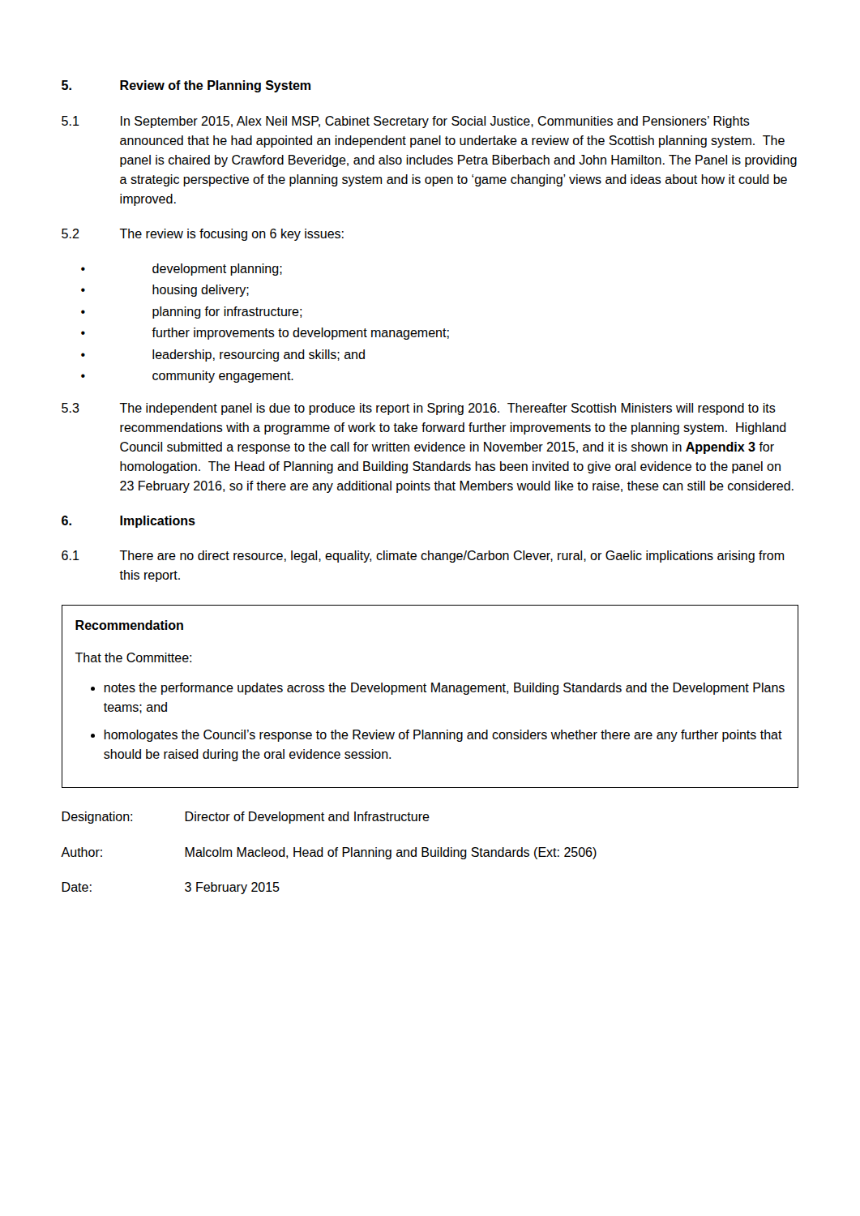5. Review of the Planning System
5.1 In September 2015, Alex Neil MSP, Cabinet Secretary for Social Justice, Communities and Pensioners’ Rights announced that he had appointed an independent panel to undertake a review of the Scottish planning system. The panel is chaired by Crawford Beveridge, and also includes Petra Biberbach and John Hamilton. The Panel is providing a strategic perspective of the planning system and is open to ‘game changing’ views and ideas about how it could be improved.
5.2 The review is focusing on 6 key issues:
•development planning;
•housing delivery;
•planning for infrastructure;
•further improvements to development management;
•leadership, resourcing and skills; and
•community engagement.
5.3 The independent panel is due to produce its report in Spring 2016. Thereafter Scottish Ministers will respond to its recommendations with a programme of work to take forward further improvements to the planning system. Highland Council submitted a response to the call for written evidence in November 2015, and it is shown in Appendix 3 for homologation. The Head of Planning and Building Standards has been invited to give oral evidence to the panel on 23 February 2016, so if there are any additional points that Members would like to raise, these can still be considered.
6. Implications
6.1 There are no direct resource, legal, equality, climate change/Carbon Clever, rural, or Gaelic implications arising from this report.
Recommendation
That the Committee:
notes the performance updates across the Development Management, Building Standards and the Development Plans teams; and
homologates the Council’s response to the Review of Planning and considers whether there are any further points that should be raised during the oral evidence session.
| Designation: | Director of Development and Infrastructure |
| Author: | Malcolm Macleod, Head of Planning and Building Standards (Ext: 2506) |
| Date: | 3 February 2015 |